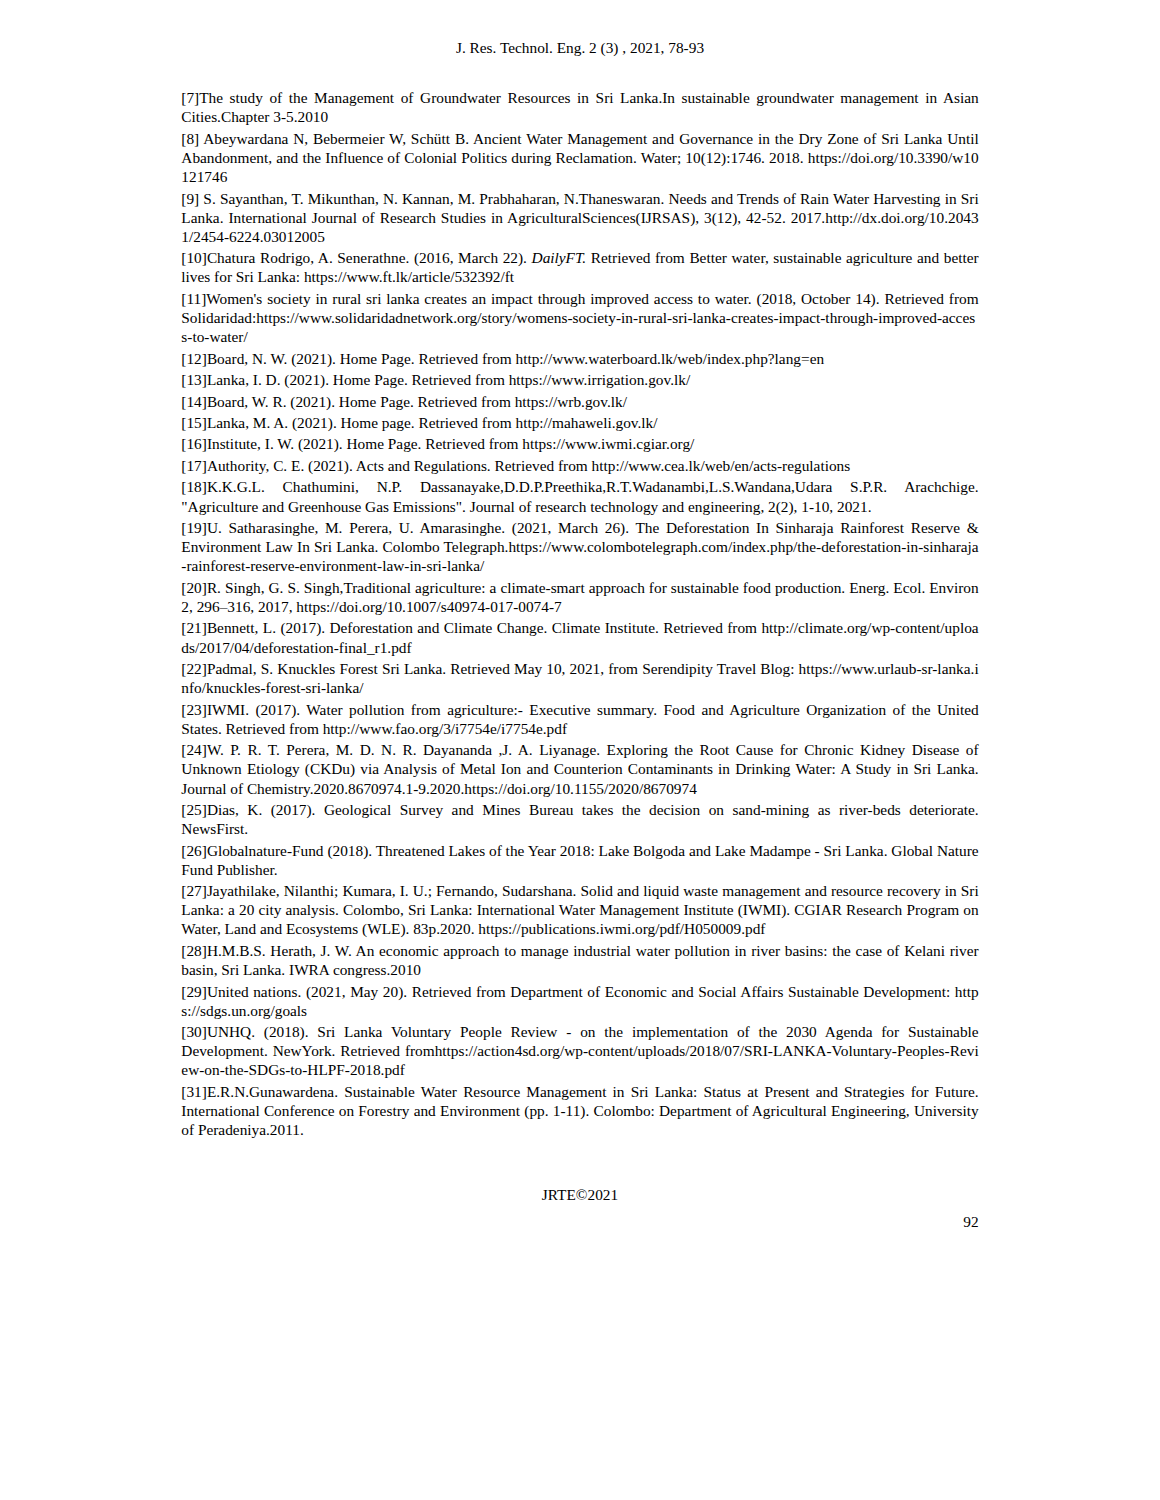J. Res. Technol. Eng. 2 (3) , 2021, 78-93
[7] The study of the Management of Groundwater Resources in Sri Lanka.In sustainable groundwater management in Asian Cities.Chapter 3-5.2010
[8] Abeywardana N, Bebermeier W, Schütt B. Ancient Water Management and Governance in the Dry Zone of Sri Lanka Until Abandonment, and the Influence of Colonial Politics during Reclamation. Water; 10(12):1746. 2018. https://doi.org/10.3390/w10121746
[9] S. Sayanthan, T. Mikunthan, N. Kannan, M. Prabhaharan, N.Thaneswaran. Needs and Trends of Rain Water Harvesting in Sri Lanka. International Journal of Research Studies in AgriculturalSciences(IJRSAS), 3(12), 42-52. 2017.http://dx.doi.org/10.20431/2454-6224.03012005
[10] Chatura Rodrigo, A. Senerathne. (2016, March 22). DailyFT. Retrieved from Better water, sustainable agriculture and better lives for Sri Lanka: https://www.ft.lk/article/532392/ft
[11] Women's society in rural sri lanka creates an impact through improved access to water. (2018, October 14). Retrieved from Solidaridad:https://www.solidaridadnetwork.org/story/womens-society-in-rural-sri-lanka-creates-impact-through-improved-access-to-water/
[12] Board, N. W. (2021). Home Page. Retrieved from http://www.waterboard.lk/web/index.php?lang=en
[13] Lanka, I. D. (2021). Home Page. Retrieved from https://www.irrigation.gov.lk/
[14] Board, W. R. (2021). Home Page. Retrieved from https://wrb.gov.lk/
[15] Lanka, M. A. (2021). Home page. Retrieved from http://mahaweli.gov.lk/
[16] Institute, I. W. (2021). Home Page. Retrieved from https://www.iwmi.cgiar.org/
[17] Authority, C. E. (2021). Acts and Regulations. Retrieved from http://www.cea.lk/web/en/acts-regulations
[18] K.K.G.L. Chathumini, N.P. Dassanayake,D.D.P.Preethika,R.T.Wadanambi,L.S.Wandana,Udara S.P.R. Arachchige. "Agriculture and Greenhouse Gas Emissions". Journal of research technology and engineering, 2(2), 1-10, 2021.
[19] U. Satharasinghe, M. Perera, U. Amarasinghe. (2021, March 26). The Deforestation In Sinharaja Rainforest Reserve & Environment Law In Sri Lanka. Colombo Telegraph.https://www.colombotelegraph.com/index.php/the-deforestation-in-sinharaja-rainforest-reserve-environment-law-in-sri-lanka/
[20] R. Singh, G. S. Singh,Traditional agriculture: a climate-smart approach for sustainable food production. Energ. Ecol. Environ 2, 296–316, 2017, https://doi.org/10.1007/s40974-017-0074-7
[21] Bennett, L. (2017). Deforestation and Climate Change. Climate Institute. Retrieved from http://climate.org/wp-content/uploads/2017/04/deforestation-final_r1.pdf
[22] Padmal, S. Knuckles Forest Sri Lanka. Retrieved May 10, 2021, from Serendipity Travel Blog: https://www.urlaub-sr-lanka.info/knuckles-forest-sri-lanka/
[23] IWMI. (2017). Water pollution from agriculture:- Executive summary. Food and Agriculture Organization of the United States. Retrieved from http://www.fao.org/3/i7754e/i7754e.pdf
[24] W. P. R. T. Perera, M. D. N. R. Dayananda ,J. A. Liyanage. Exploring the Root Cause for Chronic Kidney Disease of Unknown Etiology (CKDu) via Analysis of Metal Ion and Counterion Contaminants in Drinking Water: A Study in Sri Lanka. Journal of Chemistry.2020.8670974.1-9.2020.https://doi.org/10.1155/2020/8670974
[25] Dias, K. (2017). Geological Survey and Mines Bureau takes the decision on sand-mining as river-beds deteriorate. NewsFirst.
[26] Globalnature-Fund (2018). Threatened Lakes of the Year 2018: Lake Bolgoda and Lake Madampe - Sri Lanka. Global Nature Fund Publisher.
[27] Jayathilake, Nilanthi; Kumara, I. U.; Fernando, Sudarshana. Solid and liquid waste management and resource recovery in Sri Lanka: a 20 city analysis. Colombo, Sri Lanka: International Water Management Institute (IWMI). CGIAR Research Program on Water, Land and Ecosystems (WLE). 83p.2020. https://publications.iwmi.org/pdf/H050009.pdf
[28] H.M.B.S. Herath, J. W. An economic approach to manage industrial water pollution in river basins: the case of Kelani river basin, Sri Lanka. IWRA congress.2010
[29] United nations. (2021, May 20). Retrieved from Department of Economic and Social Affairs Sustainable Development: https://sdgs.un.org/goals
[30] UNHQ. (2018). Sri Lanka Voluntary People Review - on the implementation of the 2030 Agenda for Sustainable Development. NewYork. Retrieved fromhttps://action4sd.org/wp-content/uploads/2018/07/SRI-LANKA-Voluntary-Peoples-Review-on-the-SDGs-to-HLPF-2018.pdf
[31] E.R.N.Gunawardena. Sustainable Water Resource Management in Sri Lanka: Status at Present and Strategies for Future. International Conference on Forestry and Environment (pp. 1-11). Colombo: Department of Agricultural Engineering, University of Peradeniya.2011.
JRTE©2021
92